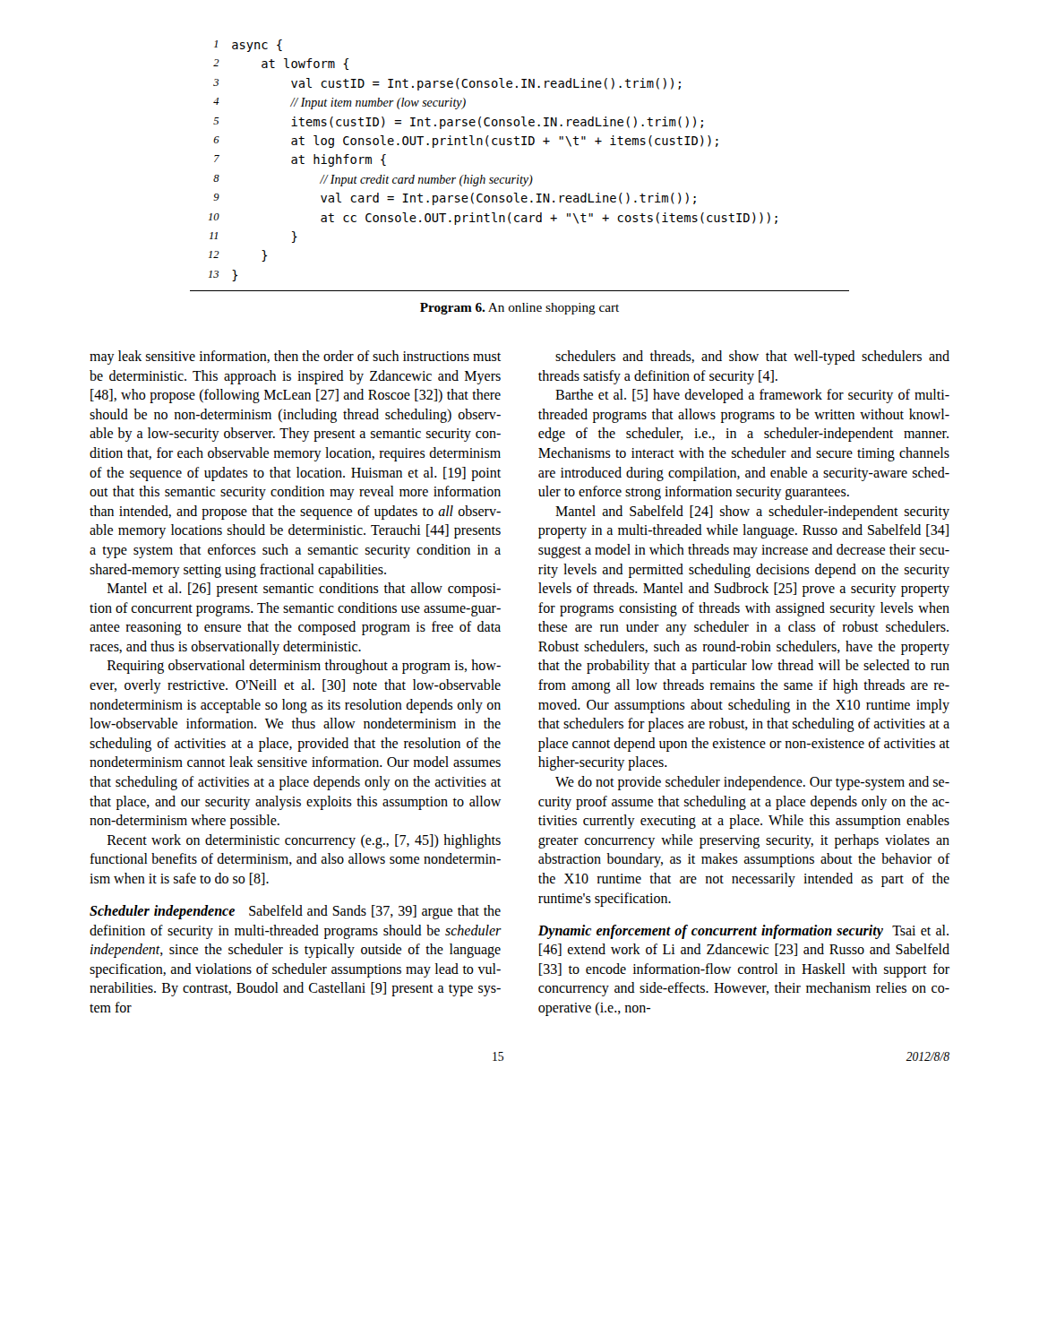| 1 | async { |
| 2 | at lowform { |
| 3 | val custID = Int.parse(Console.IN.readLine().trim()); |
| 4 | // Input item number (low security) |
| 5 | items(custID) = Int.parse(Console.IN.readLine().trim()); |
| 6 | at log Console.OUT.println(custID + "\t" + items(custID)); |
| 7 | at highform { |
| 8 | // Input credit card number (high security) |
| 9 | val card = Int.parse(Console.IN.readLine().trim()); |
| 10 | at cc Console.OUT.println(card + "\t" + costs(items(custID))); |
| 11 | } |
| 12 | } |
| 13 | } |
Program 6. An online shopping cart
may leak sensitive information, then the order of such instructions must be deterministic. This approach is inspired by Zdancewic and Myers [48], who propose (following McLean [27] and Roscoe [32]) that there should be no non-determinism (including thread scheduling) observable by a low-security observer. They present a semantic security condition that, for each observable memory location, requires determinism of the sequence of updates to that location. Huisman et al. [19] point out that this semantic security condition may reveal more information than intended, and propose that the sequence of updates to all observable memory locations should be deterministic. Terauchi [44] presents a type system that enforces such a semantic security condition in a shared-memory setting using fractional capabilities.
Mantel et al. [26] present semantic conditions that allow composition of concurrent programs. The semantic conditions use assume-guarantee reasoning to ensure that the composed program is free of data races, and thus is observationally deterministic.
Requiring observational determinism throughout a program is, however, overly restrictive. O'Neill et al. [30] note that low-observable nondeterminism is acceptable so long as its resolution depends only on low-observable information. We thus allow nondeterminism in the scheduling of activities at a place, provided that the resolution of the nondeterminism cannot leak sensitive information. Our model assumes that scheduling of activities at a place depends only on the activities at that place, and our security analysis exploits this assumption to allow non-determinism where possible.
Recent work on deterministic concurrency (e.g., [7, 45]) highlights functional benefits of determinism, and also allows some nondeterminism when it is safe to do so [8].
Scheduler independence Sabelfeld and Sands [37, 39] argue that the definition of security in multi-threaded programs should be scheduler independent, since the scheduler is typically outside of the language specification, and violations of scheduler assumptions may lead to vulnerabilities. By contrast, Boudol and Castellani [9] present a type system for
schedulers and threads, and show that well-typed schedulers and threads satisfy a definition of security [4].
Barthe et al. [5] have developed a framework for security of multi-threaded programs that allows programs to be written without knowledge of the scheduler, i.e., in a scheduler-independent manner. Mechanisms to interact with the scheduler and secure timing channels are introduced during compilation, and enable a security-aware scheduler to enforce strong information security guarantees.
Mantel and Sabelfeld [24] show a scheduler-independent security property in a multi-threaded while language. Russo and Sabelfeld [34] suggest a model in which threads may increase and decrease their security levels and permitted scheduling decisions depend on the security levels of threads. Mantel and Sudbrock [25] prove a security property for programs consisting of threads with assigned security levels when these are run under any scheduler in a class of robust schedulers. Robust schedulers, such as round-robin schedulers, have the property that the probability that a particular low thread will be selected to run from among all low threads remains the same if high threads are removed. Our assumptions about scheduling in the X10 runtime imply that schedulers for places are robust, in that scheduling of activities at a place cannot depend upon the existence or non-existence of activities at higher-security places.
We do not provide scheduler independence. Our type-system and security proof assume that scheduling at a place depends only on the activities currently executing at a place. While this assumption enables greater concurrency while preserving security, it perhaps violates an abstraction boundary, as it makes assumptions about the behavior of the X10 runtime that are not necessarily intended as part of the runtime's specification.
Dynamic enforcement of concurrent information security Tsai et al. [46] extend work of Li and Zdancewic [23] and Russo and Sabelfeld [33] to encode information-flow control in Haskell with support for concurrency and side-effects. However, their mechanism relies on co-operative (i.e., non-
15 2012/8/8